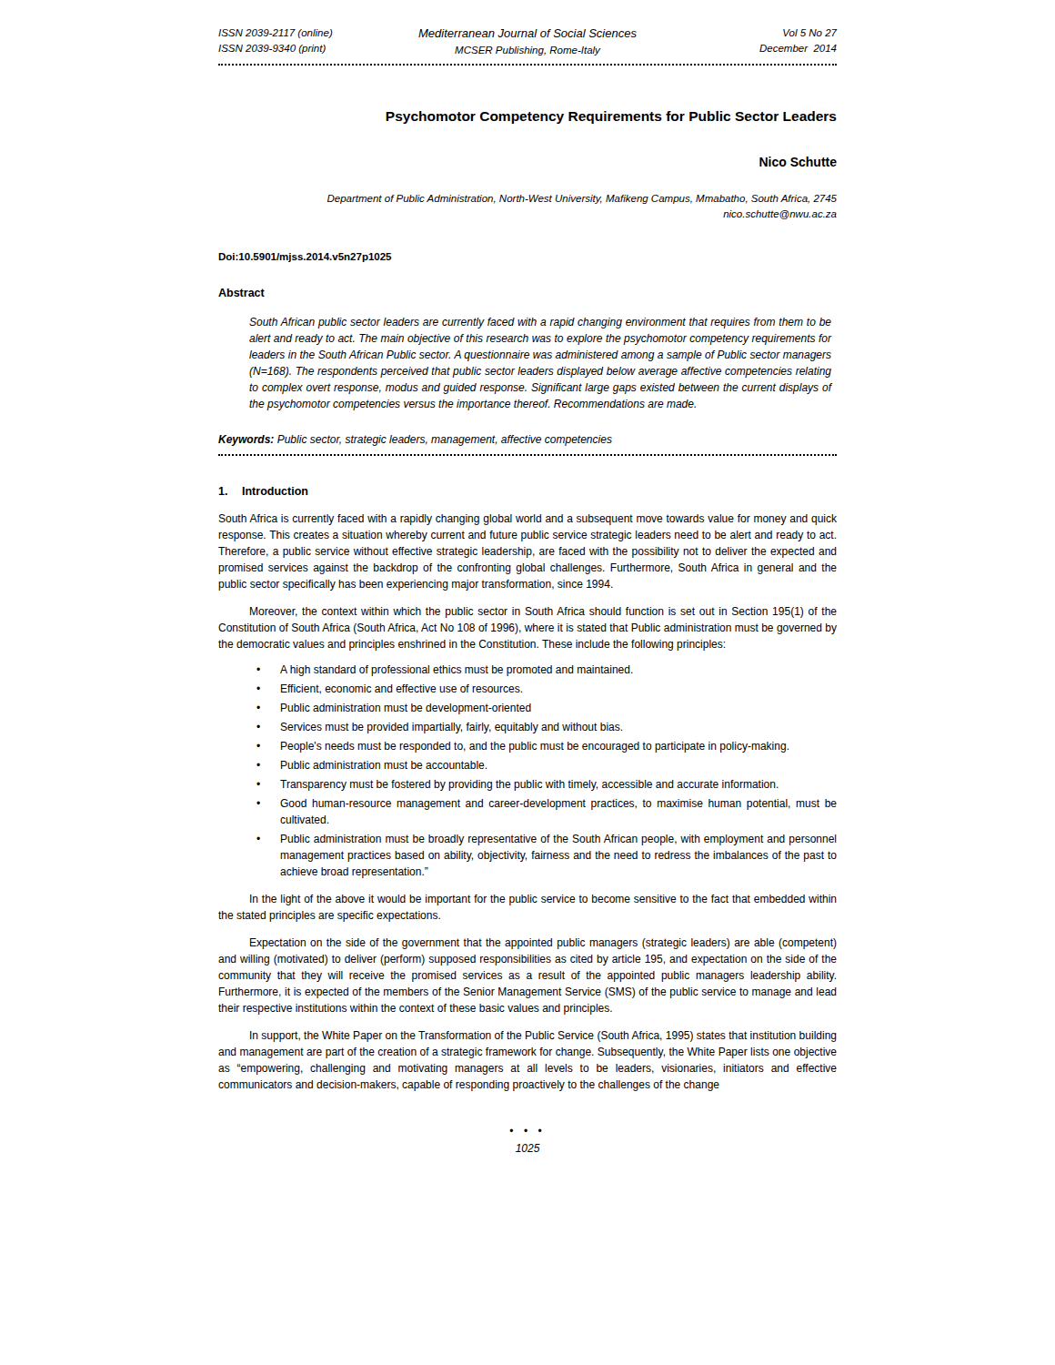| ISSN 2039-2117 (online) ISSN 2039-9340 (print) | Mediterranean Journal of Social Sciences MCSER Publishing, Rome-Italy | Vol 5 No 27 December 2014 |
Psychomotor Competency Requirements for Public Sector Leaders
Nico Schutte
Department of Public Administration, North-West University, Mafikeng Campus, Mmabatho, South Africa, 2745
nico.schutte@nwu.ac.za
Doi:10.5901/mjss.2014.v5n27p1025
Abstract
South African public sector leaders are currently faced with a rapid changing environment that requires from them to be alert and ready to act. The main objective of this research was to explore the psychomotor competency requirements for leaders in the South African Public sector. A questionnaire was administered among a sample of Public sector managers (N=168). The respondents perceived that public sector leaders displayed below average affective competencies relating to complex overt response, modus and guided response. Significant large gaps existed between the current displays of the psychomotor competencies versus the importance thereof. Recommendations are made.
Keywords: Public sector, strategic leaders, management, affective competencies
1. Introduction
South Africa is currently faced with a rapidly changing global world and a subsequent move towards value for money and quick response. This creates a situation whereby current and future public service strategic leaders need to be alert and ready to act. Therefore, a public service without effective strategic leadership, are faced with the possibility not to deliver the expected and promised services against the backdrop of the confronting global challenges. Furthermore, South Africa in general and the public sector specifically has been experiencing major transformation, since 1994.
Moreover, the context within which the public sector in South Africa should function is set out in Section 195(1) of the Constitution of South Africa (South Africa, Act No 108 of 1996), where it is stated that Public administration must be governed by the democratic values and principles enshrined in the Constitution. These include the following principles:
A high standard of professional ethics must be promoted and maintained.
Efficient, economic and effective use of resources.
Public administration must be development-oriented
Services must be provided impartially, fairly, equitably and without bias.
People's needs must be responded to, and the public must be encouraged to participate in policy-making.
Public administration must be accountable.
Transparency must be fostered by providing the public with timely, accessible and accurate information.
Good human-resource management and career-development practices, to maximise human potential, must be cultivated.
Public administration must be broadly representative of the South African people, with employment and personnel management practices based on ability, objectivity, fairness and the need to redress the imbalances of the past to achieve broad representation.”
In the light of the above it would be important for the public service to become sensitive to the fact that embedded within the stated principles are specific expectations.
Expectation on the side of the government that the appointed public managers (strategic leaders) are able (competent) and willing (motivated) to deliver (perform) supposed responsibilities as cited by article 195, and expectation on the side of the community that they will receive the promised services as a result of the appointed public managers leadership ability. Furthermore, it is expected of the members of the Senior Management Service (SMS) of the public service to manage and lead their respective institutions within the context of these basic values and principles.
In support, the White Paper on the Transformation of the Public Service (South Africa, 1995) states that institution building and management are part of the creation of a strategic framework for change. Subsequently, the White Paper lists one objective as “empowering, challenging and motivating managers at all levels to be leaders, visionaries, initiators and effective communicators and decision-makers, capable of responding proactively to the challenges of the change
• • •
1025